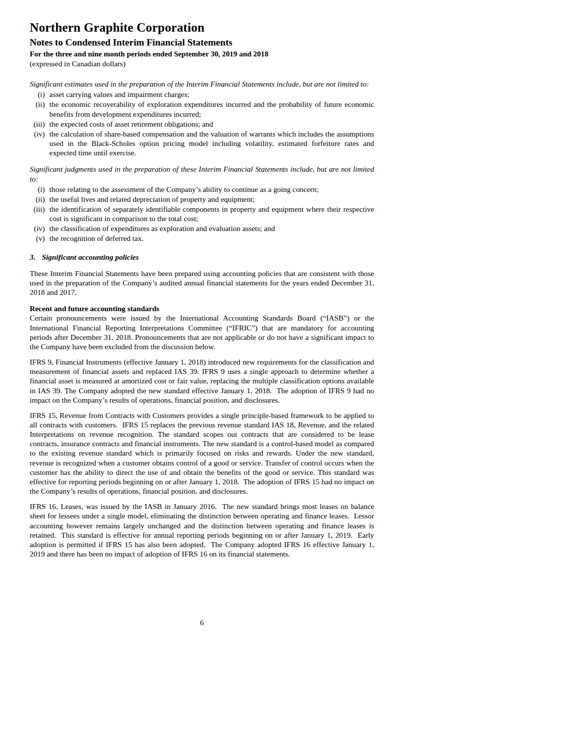Northern Graphite Corporation
Notes to Condensed Interim Financial Statements
For the three and nine month periods ended September 30, 2019 and 2018
(expressed in Canadian dollars)
Significant estimates used in the preparation of the Interim Financial Statements include, but are not limited to:
(i) asset carrying values and impairment charges;
(ii) the economic recoverability of exploration expenditures incurred and the probability of future economic benefits from development expenditures incurred;
(iii) the expected costs of asset retirement obligations; and
(iv) the calculation of share-based compensation and the valuation of warrants which includes the assumptions used in the Black-Scholes option pricing model including volatility, estimated forfeiture rates and expected time until exercise.
Significant judgments used in the preparation of these Interim Financial Statements include, but are not limited to:
(i) those relating to the assessment of the Company’s ability to continue as a going concern;
(ii) the useful lives and related depreciation of property and equipment;
(iii) the identification of separately identifiable components in property and equipment where their respective cost is significant in comparison to the total cost;
(iv) the classification of expenditures as exploration and evaluation assets; and
(v) the recognition of deferred tax.
3. Significant accounting policies
These Interim Financial Statements have been prepared using accounting policies that are consistent with those used in the preparation of the Company’s audited annual financial statements for the years ended December 31, 2018 and 2017.
Recent and future accounting standards
Certain pronouncements were issued by the International Accounting Standards Board (“IASB”) or the International Financial Reporting Interpretations Committee (“IFRIC”) that are mandatory for accounting periods after December 31, 2018. Pronouncements that are not applicable or do not have a significant impact to the Company have been excluded from the discussion below.
IFRS 9, Financial Instruments (effective January 1, 2018) introduced new requirements for the classification and measurement of financial assets and replaced IAS 39. IFRS 9 uses a single approach to determine whether a financial asset is measured at amortized cost or fair value, replacing the multiple classification options available in IAS 39. The Company adopted the new standard effective January 1, 2018. The adoption of IFRS 9 had no impact on the Company’s results of operations, financial position, and disclosures.
IFRS 15, Revenue from Contracts with Customers provides a single principle-based framework to be applied to all contracts with customers. IFRS 15 replaces the previous revenue standard IAS 18, Revenue, and the related Interpretations on revenue recognition. The standard scopes out contracts that are considered to be lease contracts, insurance contracts and financial instruments. The new standard is a control-based model as compared to the existing revenue standard which is primarily focused on risks and rewards. Under the new standard, revenue is recognized when a customer obtains control of a good or service. Transfer of control occurs when the customer has the ability to direct the use of and obtain the benefits of the good or service. This standard was effective for reporting periods beginning on or after January 1, 2018. The adoption of IFRS 15 had no impact on the Company’s results of operations, financial position, and disclosures.
IFRS 16, Leases, was issued by the IASB in January 2016. The new standard brings most leases on balance sheet for lessees under a single model, eliminating the distinction between operating and finance leases. Lessor accounting however remains largely unchanged and the distinction between operating and finance leases is retained. This standard is effective for annual reporting periods beginning on or after January 1, 2019. Early adoption is permitted if IFRS 15 has also been adopted. The Company adopted IFRS 16 effective January 1, 2019 and there has been no impact of adoption of IFRS 16 on its financial statements.
6